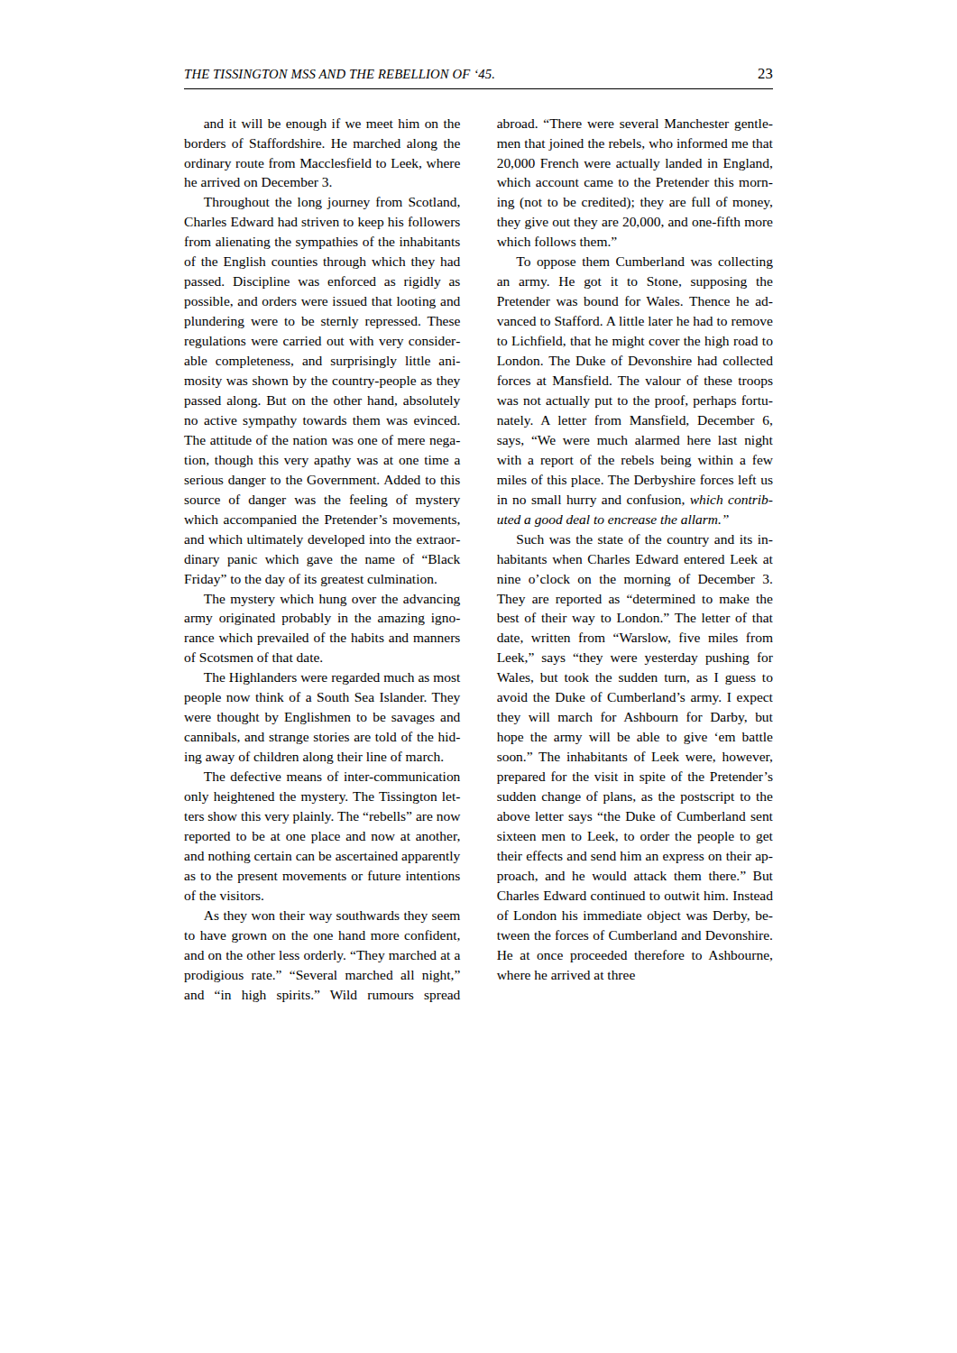The Tissington MSS and the Rebellion of ‘45. 23
and it will be enough if we meet him on the borders of Staffordshire. He marched along the ordinary route from Macclesfield to Leek, where he arrived on December 3.
Throughout the long journey from Scotland, Charles Edward had striven to keep his followers from alienating the sympathies of the inhabitants of the English counties through which they had passed. Discipline was enforced as rigidly as possible, and orders were issued that looting and plundering were to be sternly repressed. These regulations were carried out with very considerable completeness, and surprisingly little animosity was shown by the country-people as they passed along. But on the other hand, absolutely no active sympathy towards them was evinced. The attitude of the nation was one of mere negation, though this very apathy was at one time a serious danger to the Government. Added to this source of danger was the feeling of mystery which accompanied the Pretender’s movements, and which ultimately developed into the extraordinary panic which gave the name of “Black Friday” to the day of its greatest culmination.
The mystery which hung over the advancing army originated probably in the amazing ignorance which prevailed of the habits and manners of Scotsmen of that date.
The Highlanders were regarded much as most people now think of a South Sea Islander. They were thought by Englishmen to be savages and cannibals, and strange stories are told of the hiding away of children along their line of march.
The defective means of inter-communication only heightened the mystery. The Tissington letters show this very plainly. The “rebells” are now reported to be at one place and now at another, and nothing certain can be ascertained apparently as to the present movements or future intentions of the visitors.
As they won their way southwards they seem to have grown on the one hand more confident, and on the other less orderly. “They marched at a prodigious rate.” “Several marched all night,” and “in high spirits.” Wild rumours spread abroad. “There were several Manchester gentlemen that joined the rebels, who informed me that 20,000 French were actually landed in England, which account came to the Pretender this morning (not to be credited); they are full of money, they give out they are 20,000, and one-fifth more which follows them.”
To oppose them Cumberland was collecting an army. He got it to Stone, supposing the Pretender was bound for Wales. Thence he advanced to Stafford. A little later he had to remove to Lichfield, that he might cover the high road to London. The Duke of Devonshire had collected forces at Mansfield. The valour of these troops was not actually put to the proof, perhaps fortunately. A letter from Mansfield, December 6, says, “We were much alarmed here last night with a report of the rebels being within a few miles of this place. The Derbyshire forces left us in no small hurry and confusion, which contributed a good deal to encrease the allarm.”
Such was the state of the country and its inhabitants when Charles Edward entered Leek at nine o’clock on the morning of December 3. They are reported as “determined to make the best of their way to London.” The letter of that date, written from “Warslow, five miles from Leek,” says “they were yesterday pushing for Wales, but took the sudden turn, as I guess to avoid the Duke of Cumberland’s army. I expect they will march for Ashbourn for Darby, but hope the army will be able to give ‘em battle soon.” The inhabitants of Leek were, however, prepared for the visit in spite of the Pretender’s sudden change of plans, as the postscript to the above letter says “the Duke of Cumberland sent sixteen men to Leek, to order the people to get their effects and send him an express on their approach, and he would attack them there.” But Charles Edward continued to outwit him. Instead of London his immediate object was Derby, between the forces of Cumberland and Devonshire. He at once proceeded therefore to Ashbourne, where he arrived at three